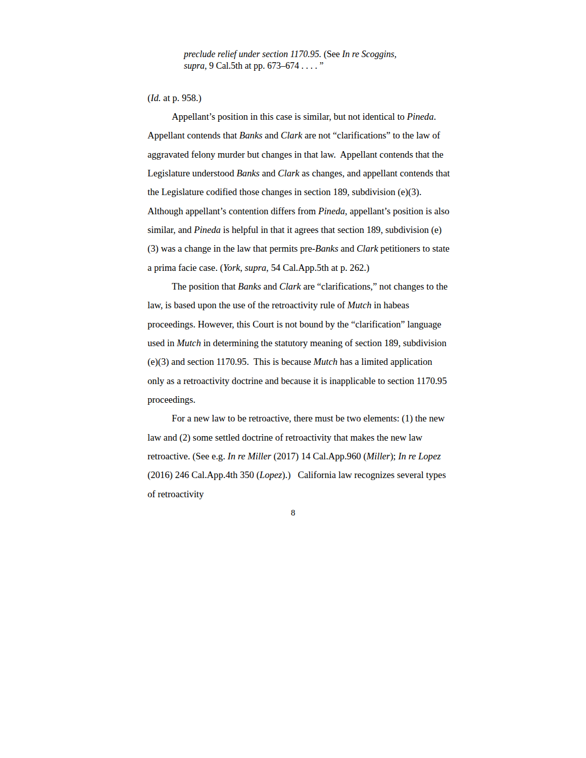preclude relief under section 1170.95. (See In re Scoggins, supra, 9 Cal.5th at pp. 673–674 . . . . ”
(Id. at p. 958.)
Appellant’s position in this case is similar, but not identical to Pineda. Appellant contends that Banks and Clark are not “clarifications” to the law of aggravated felony murder but changes in that law. Appellant contends that the Legislature understood Banks and Clark as changes, and appellant contends that the Legislature codified those changes in section 189, subdivision (e)(3). Although appellant’s contention differs from Pineda, appellant’s position is also similar, and Pineda is helpful in that it agrees that section 189, subdivision (e)(3) was a change in the law that permits pre-Banks and Clark petitioners to state a prima facie case. (York, supra, 54 Cal.App.5th at p. 262.)
The position that Banks and Clark are “clarifications,” not changes to the law, is based upon the use of the retroactivity rule of Mutch in habeas proceedings. However, this Court is not bound by the “clarification” language used in Mutch in determining the statutory meaning of section 189, subdivision (e)(3) and section 1170.95. This is because Mutch has a limited application only as a retroactivity doctrine and because it is inapplicable to section 1170.95 proceedings.
For a new law to be retroactive, there must be two elements: (1) the new law and (2) some settled doctrine of retroactivity that makes the new law retroactive. (See e.g. In re Miller (2017) 14 Cal.App.960 (Miller); In re Lopez (2016) 246 Cal.App.4th 350 (Lopez).) California law recognizes several types of retroactivity
8